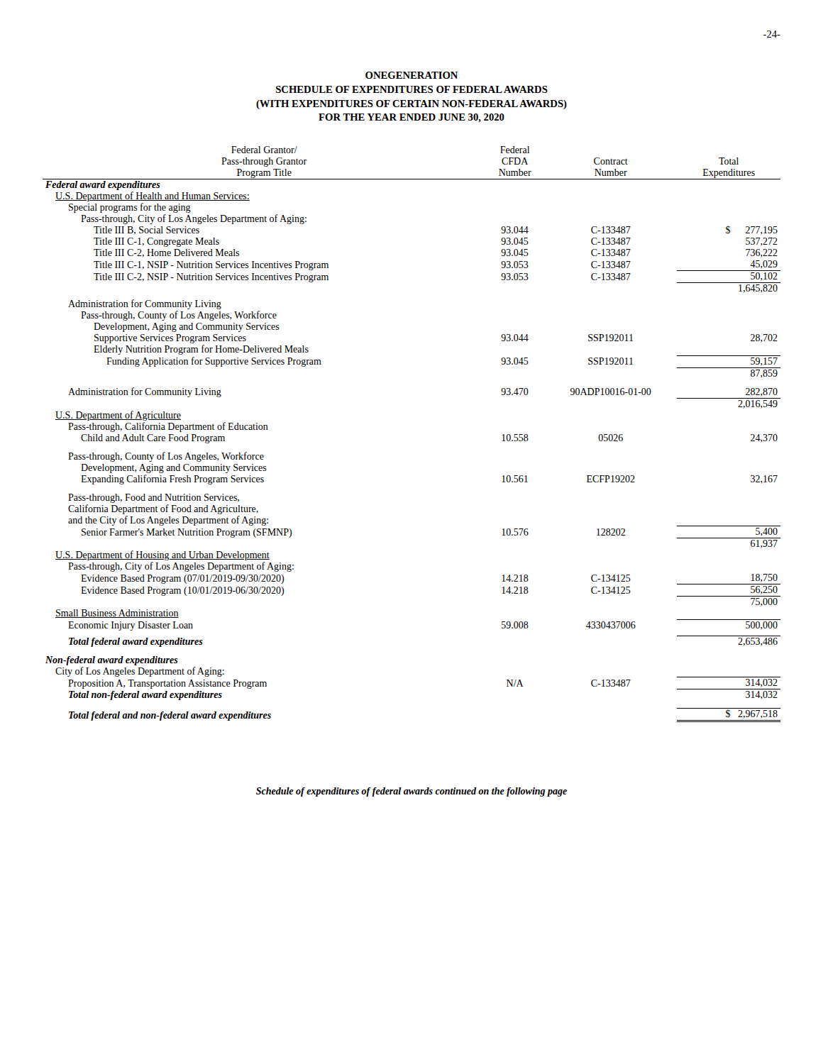-24-
ONEGENERATION
SCHEDULE OF EXPENDITURES OF FEDERAL AWARDS
(WITH EXPENDITURES OF CERTAIN NON-FEDERAL AWARDS)
FOR THE YEAR ENDED JUNE 30, 2020
| Federal Grantor/ | Federal | | |
| --- | --- | --- | --- |
| Pass-through Grantor | CFDA | Contract | Total |
| Program Title | Number | Number | Expenditures |
| Federal award expenditures | | | |
| U.S. Department of Health and Human Services: | | | |
| Special programs for the aging | | | |
| Pass-through, City of Los Angeles Department of Aging: | | | |
| Title III B, Social Services | 93.044 | C-133487 | $ 277,195 |
| Title III C-1, Congregate Meals | 93.045 | C-133487 | 537,272 |
| Title III C-2, Home Delivered Meals | 93.045 | C-133487 | 736,222 |
| Title III C-1, NSIP - Nutrition Services Incentives Program | 93.053 | C-133487 | 45,029 |
| Title III C-2, NSIP - Nutrition Services Incentives Program | 93.053 | C-133487 | 50,102 |
| | | | 1,645,820 |
| Administration for Community Living | | | |
| Pass-through, County of Los Angeles, Workforce | | | |
| Development, Aging and Community Services | | | |
| Supportive Services Program Services | 93.044 | SSP192011 | 28,702 |
| Elderly Nutrition Program for Home-Delivered Meals | | | |
| Funding Application for Supportive Services Program | 93.045 | SSP192011 | 59,157 |
| | | | 87,859 |
| Administration for Community Living | 93.470 | 90ADP10016-01-00 | 282,870 |
| | | | 2,016,549 |
| U.S. Department of Agriculture | | | |
| Pass-through, California Department of Education | | | |
| Child and Adult Care Food Program | 10.558 | 05026 | 24,370 |
| Pass-through, County of Los Angeles, Workforce | | | |
| Development, Aging and Community Services | | | |
| Expanding California Fresh Program Services | 10.561 | ECFP19202 | 32,167 |
| Pass-through, Food and Nutrition Services, | | | |
| California Department of Food and Agriculture, | | | |
| and the City of Los Angeles Department of Aging: | | | |
| Senior Farmer's Market Nutrition Program (SFMNP) | 10.576 | 128202 | 5,400 |
| | | | 61,937 |
| U.S. Department of Housing and Urban Development | | | |
| Pass-through, City of Los Angeles Department of Aging: | | | |
| Evidence Based Program (07/01/2019-09/30/2020) | 14.218 | C-134125 | 18,750 |
| Evidence Based Program (10/01/2019-06/30/2020) | 14.218 | C-134125 | 56,250 |
| | | | 75,000 |
| Small Business Administration | | | |
| Economic Injury Disaster Loan | 59.008 | 4330437006 | 500,000 |
| Total federal award expenditures | | | 2,653,486 |
| Non-federal award expenditures | | | |
| City of Los Angeles Department of Aging: | | | |
| Proposition A, Transportation Assistance Program | N/A | C-133487 | 314,032 |
| Total non-federal award expenditures | | | 314,032 |
| Total federal and non-federal award expenditures | | | $ 2,967,518 |
Schedule of expenditures of federal awards continued on the following page